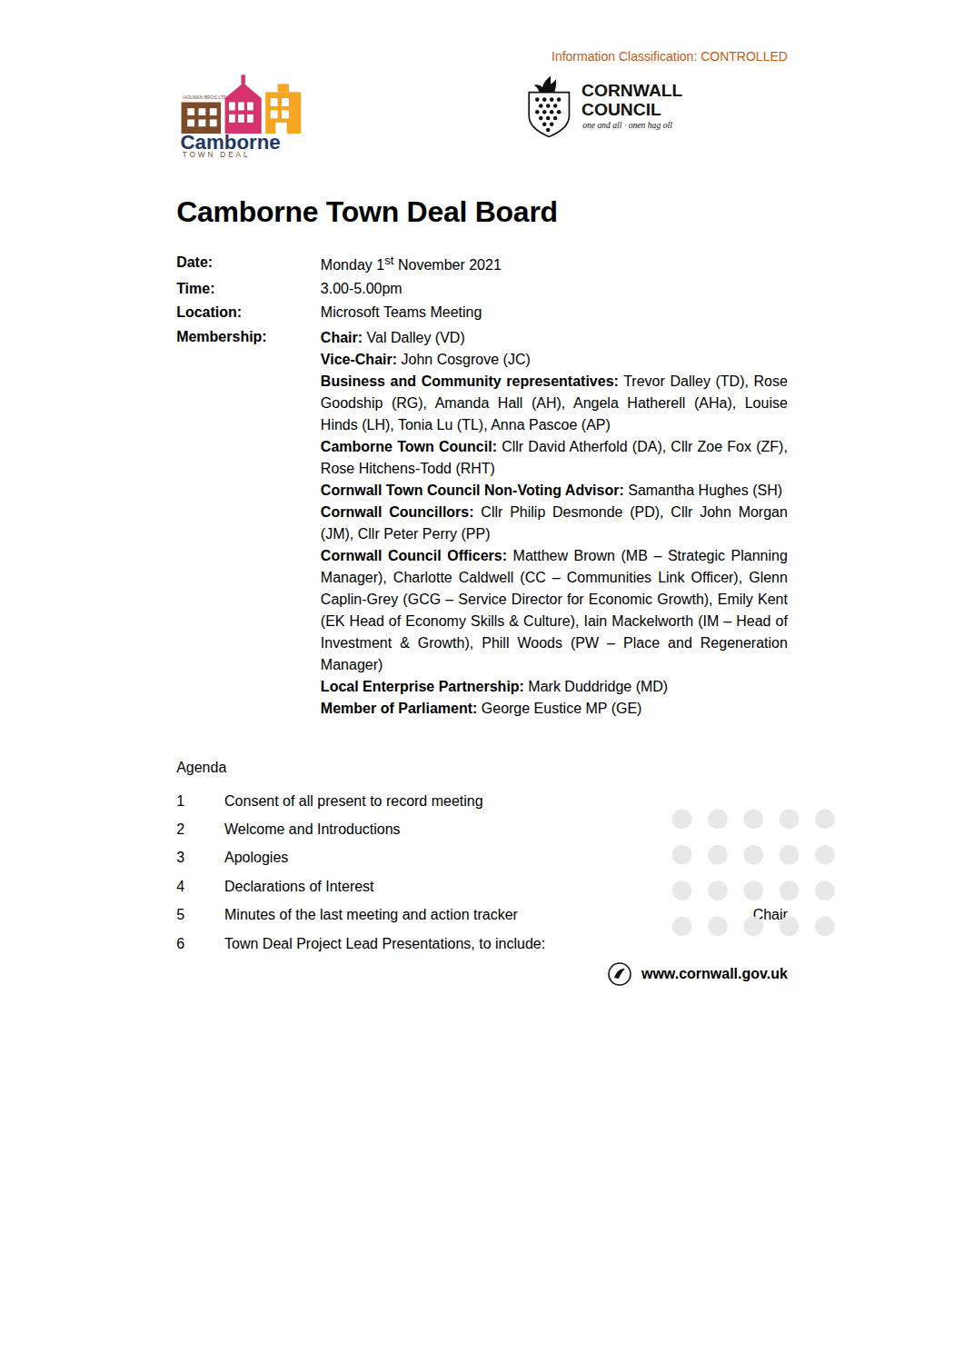Information Classification: CONTROLLED
HOLMAN BROS LTD Camborne TOWN DEAL
CORNWALL COUNCIL one and all · onen hag oll
Camborne Town Deal Board
| Date: | Monday 1 st November 2021 |
| Time: | 3.00-5.00pm |
| Location: | Microsoft Teams Meeting |
| Membership: | Chair: Val Dalley (VD) Vice-Chair: John Cosgrove (JC) Business and Community representatives: Trevor Dalley (TD), Rose Goodship (RG), Amanda Hall (AH), Angela Hatherell (AHa), Louise Hinds (LH), Tonia Lu (TL), Anna Pascoe (AP) Camborne Town Council: Cllr David Atherfold (DA), Cllr Zoe Fox (ZF), Rose Hitchens-Todd (RHT) Cornwall Town Council Non-Voting Advisor: Samantha Hughes (SH) Cornwall Councillors: Cllr Philip Desmonde (PD), Cllr John Morgan (JM), Cllr Peter Perry (PP) Cornwall Council Officers: Matthew Brown (MB – Strategic Planning Manager), Charlotte Caldwell (CC – Communities Link Officer), Glenn Caplin-Grey (GCG – Service Director for Economic Growth), Emily Kent (EK Head of Economy Skills & Culture), Iain Mackelworth (IM – Head of Investment & Growth), Phill Woods (PW – Place and Regeneration Manager) Local Enterprise Partnership: Mark Duddridge (MD) Member of Parliament: George Eustice MP (GE) |
Agenda
1 Consent of all present to record meeting
2 Welcome and Introductions
3 Apologies
4 Declarations of Interest
5 Minutes of the last meeting and action tracker Chair
6 Town Deal Project Lead Presentations, to include:
www.cornwall.gov.uk